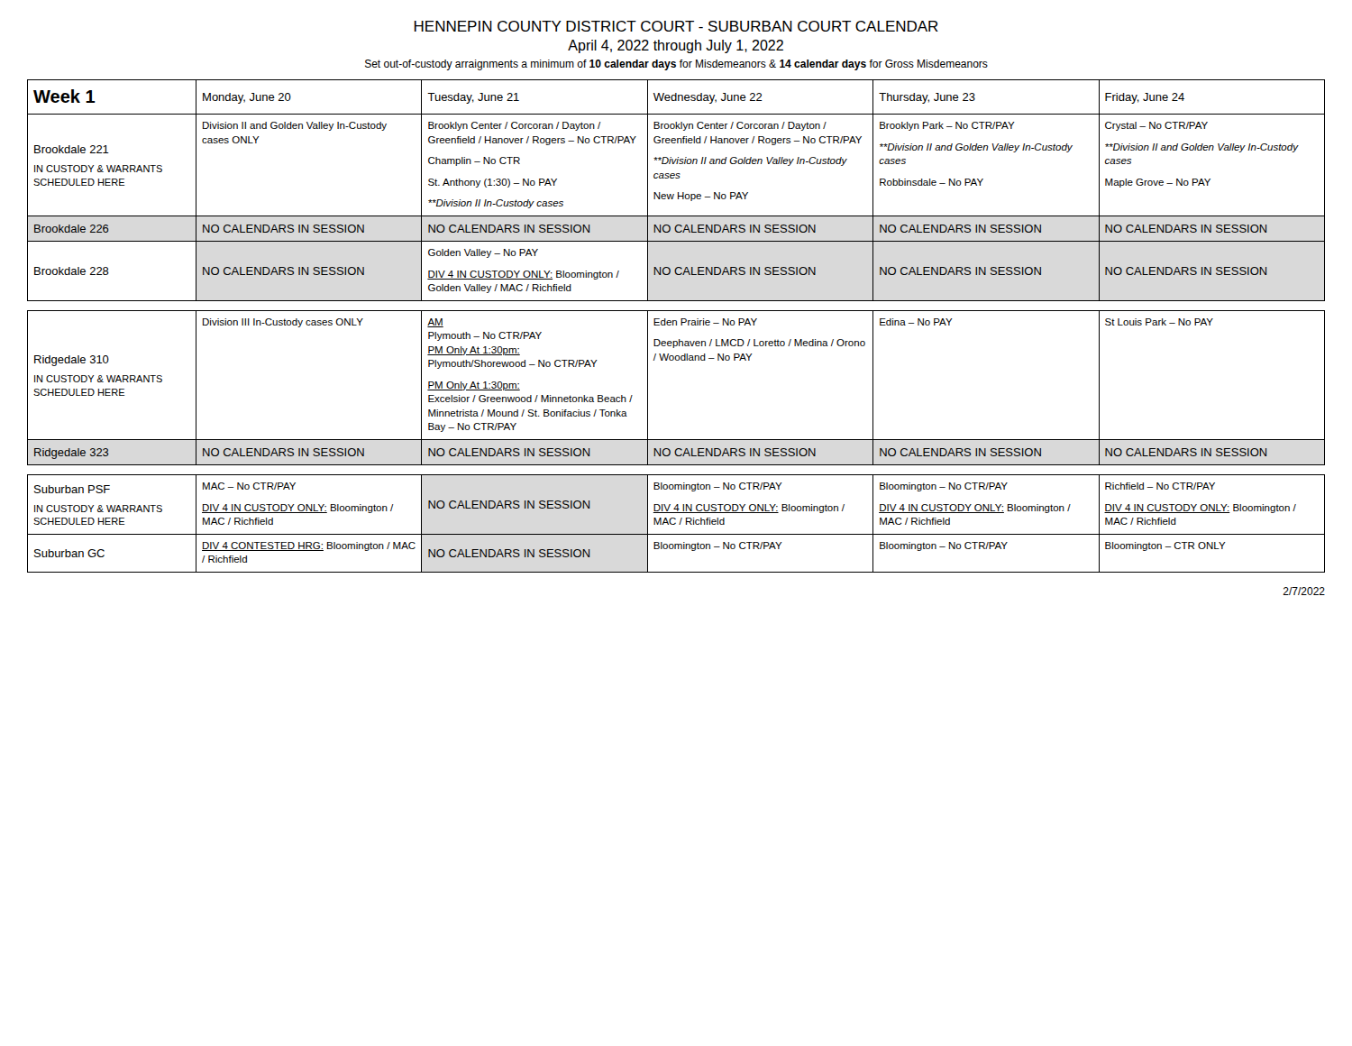HENNEPIN COUNTY DISTRICT COURT - SUBURBAN COURT CALENDAR
April 4, 2022 through July 1, 2022
Set out-of-custody arraignments a minimum of 10 calendar days for Misdemeanors & 14 calendar days for Gross Misdemeanors
| Week 1 | Monday, June 20 | Tuesday, June 21 | Wednesday, June 22 | Thursday, June 23 | Friday, June 24 |
| Brookdale 221 IN CUSTODY & WARRANTS SCHEDULED HERE | Division II and Golden Valley In-Custody cases ONLY | Brooklyn Center / Corcoran / Dayton / Greenfield / Hanover / Rogers – No CTR/PAY Champlin – No CTR St. Anthony (1:30) – No PAY **Division II In-Custody cases | Brooklyn Center / Corcoran / Dayton / Greenfield / Hanover / Rogers – No CTR/PAY **Division II and Golden Valley In-Custody cases New Hope – No PAY | Brooklyn Park – No CTR/PAY **Division II and Golden Valley In-Custody cases Robbinsdale – No PAY | Crystal – No CTR/PAY **Division II and Golden Valley In-Custody cases Maple Grove – No PAY |
| Brookdale 226 | NO CALENDARS IN SESSION | NO CALENDARS IN SESSION | NO CALENDARS IN SESSION | NO CALENDARS IN SESSION | NO CALENDARS IN SESSION |
| Brookdale 228 | NO CALENDARS IN SESSION | Golden Valley – No PAY DIV 4 IN CUSTODY ONLY: Bloomington / Golden Valley / MAC / Richfield | NO CALENDARS IN SESSION | NO CALENDARS IN SESSION | NO CALENDARS IN SESSION |
| Ridgedale 310 IN CUSTODY & WARRANTS SCHEDULED HERE | Division III In-Custody cases ONLY | AM Plymouth – No CTR/PAY PM Only At 1:30pm: Plymouth/Shorewood – No CTR/PAY PM Only At 1:30pm: Excelsior / Greenwood / Minnetonka Beach / Minnetrista / Mound / St. Bonifacius / Tonka Bay – No CTR/PAY | Eden Prairie – No PAY Deephaven / LMCD / Loretto / Medina / Orono / Woodland – No PAY | Edina – No PAY | St Louis Park – No PAY |
| Ridgedale 323 | NO CALENDARS IN SESSION | NO CALENDARS IN SESSION | NO CALENDARS IN SESSION | NO CALENDARS IN SESSION | NO CALENDARS IN SESSION |
| Suburban PSF IN CUSTODY & WARRANTS SCHEDULED HERE | MAC – No CTR/PAY DIV 4 IN CUSTODY ONLY: Bloomington / MAC / Richfield | NO CALENDARS IN SESSION | Bloomington – No CTR/PAY DIV 4 IN CUSTODY ONLY: Bloomington / MAC / Richfield | Bloomington – No CTR/PAY DIV 4 IN CUSTODY ONLY: Bloomington / MAC / Richfield | Richfield – No CTR/PAY DIV 4 IN CUSTODY ONLY: Bloomington / MAC / Richfield |
| Suburban GC | DIV 4 CONTESTED HRG: Bloomington / MAC / Richfield | NO CALENDARS IN SESSION | Bloomington – No CTR/PAY | Bloomington – No CTR/PAY | Bloomington – CTR ONLY |
2/7/2022